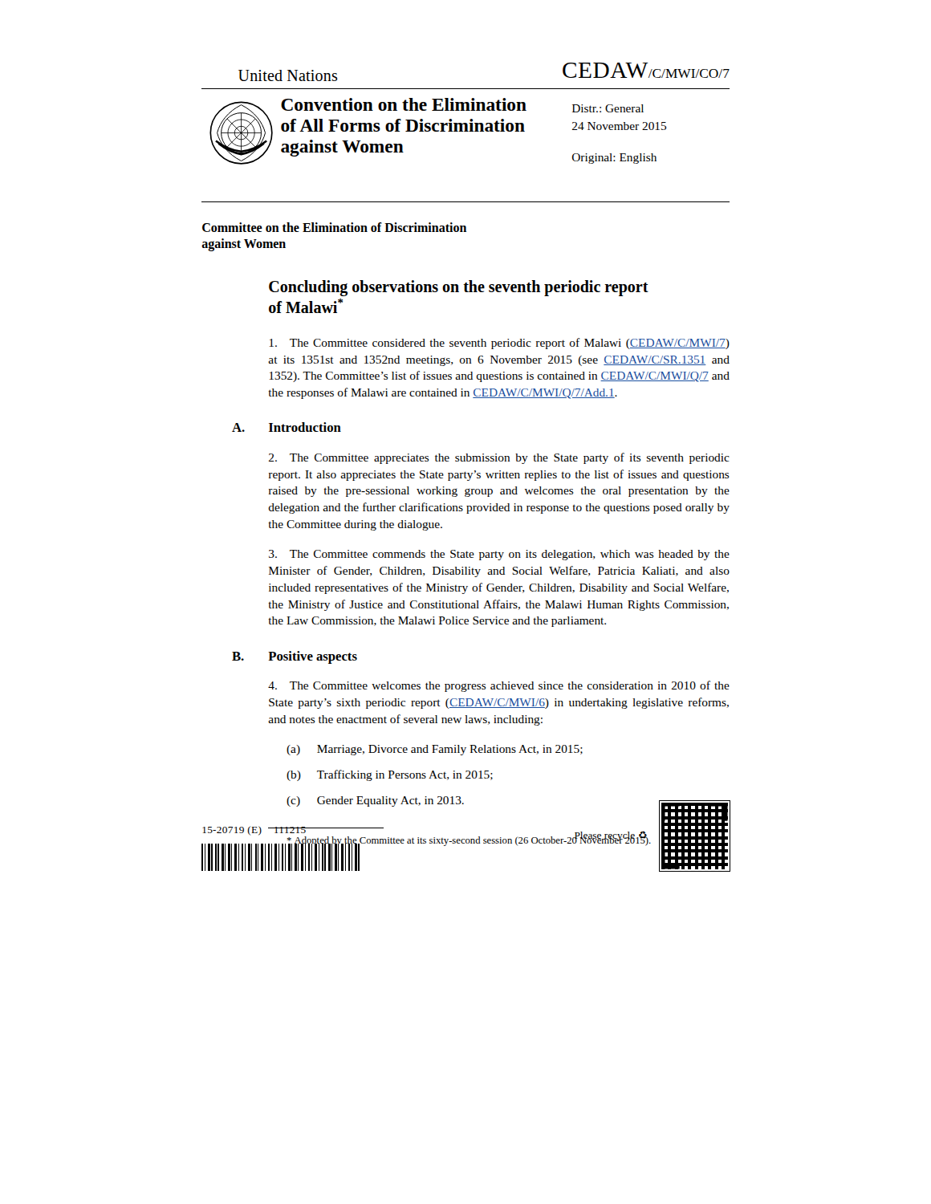United Nations
CEDAW/C/MWI/CO/7
Convention on the Elimination
of All Forms of Discrimination
against Women
Distr.: General
24 November 2015
Original: English
Committee on the Elimination of Discrimination
against Women
Concluding observations on the seventh periodic report
of Malawi*
1. The Committee considered the seventh periodic report of Malawi (CEDAW/C/MWI/7) at its 1351st and 1352nd meetings, on 6 November 2015 (see CEDAW/C/SR.1351 and 1352). The Committee’s list of issues and questions is contained in CEDAW/C/MWI/Q/7 and the responses of Malawi are contained in CEDAW/C/MWI/Q/7/Add.1.
A. Introduction
2. The Committee appreciates the submission by the State party of its seventh periodic report. It also appreciates the State party’s written replies to the list of issues and questions raised by the pre-sessional working group and welcomes the oral presentation by the delegation and the further clarifications provided in response to the questions posed orally by the Committee during the dialogue.
3. The Committee commends the State party on its delegation, which was headed by the Minister of Gender, Children, Disability and Social Welfare, Patricia Kaliati, and also included representatives of the Ministry of Gender, Children, Disability and Social Welfare, the Ministry of Justice and Constitutional Affairs, the Malawi Human Rights Commission, the Law Commission, the Malawi Police Service and the parliament.
B. Positive aspects
4. The Committee welcomes the progress achieved since the consideration in 2010 of the State party’s sixth periodic report (CEDAW/C/MWI/6) in undertaking legislative reforms, and notes the enactment of several new laws, including:
(a) Marriage, Divorce and Family Relations Act, in 2015;
(b) Trafficking in Persons Act, in 2015;
(c) Gender Equality Act, in 2013.
* Adopted by the Committee at its sixty-second session (26 October-20 November 2015).
15-20719 (E) 111215
Please recycle ♻